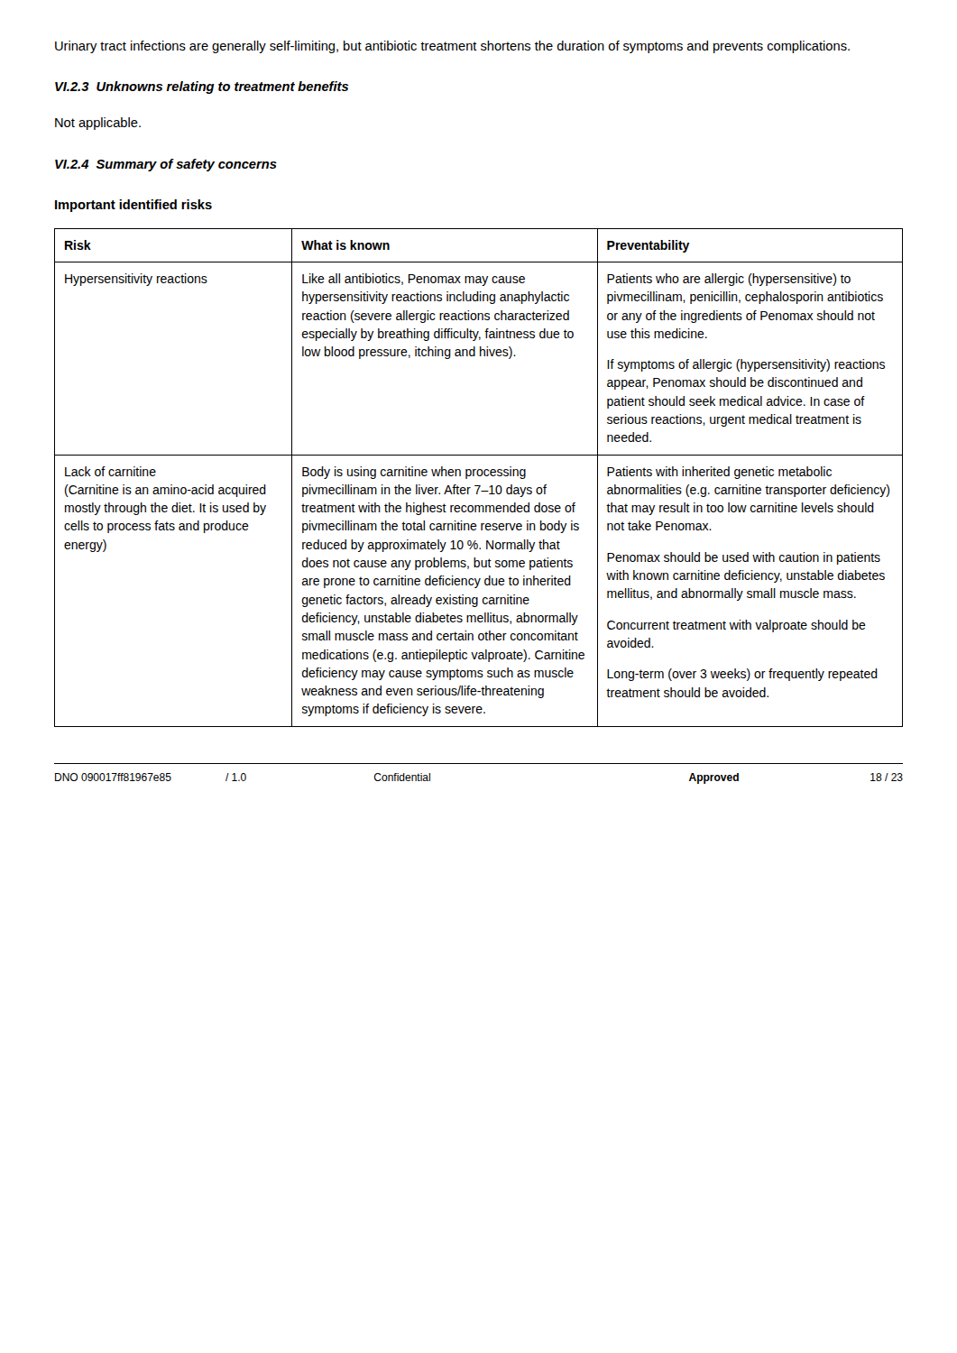Urinary tract infections are generally self-limiting, but antibiotic treatment shortens the duration of symptoms and prevents complications.
VI.2.3 Unknowns relating to treatment benefits
Not applicable.
VI.2.4 Summary of safety concerns
Important identified risks
| Risk | What is known | Preventability |
| --- | --- | --- |
| Hypersensitivity reactions | Like all antibiotics, Penomax may cause hypersensitivity reactions including anaphylactic reaction (severe allergic reactions characterized especially by breathing difficulty, faintness due to low blood pressure, itching and hives). | Patients who are allergic (hypersensitive) to pivmecillinam, penicillin, cephalosporin antibiotics or any of the ingredients of Penomax should not use this medicine. If symptoms of allergic (hypersensitivity) reactions appear, Penomax should be discontinued and patient should seek medical advice. In case of serious reactions, urgent medical treatment is needed. |
| Lack of carnitine (Carnitine is an amino-acid acquired mostly through the diet. It is used by cells to process fats and produce energy) | Body is using carnitine when processing pivmecillinam in the liver. After 7–10 days of treatment with the highest recommended dose of pivmecillinam the total carnitine reserve in body is reduced by approximately 10 %. Normally that does not cause any problems, but some patients are prone to carnitine deficiency due to inherited genetic factors, already existing carnitine deficiency, unstable diabetes mellitus, abnormally small muscle mass and certain other concomitant medications (e.g. antiepileptic valproate). Carnitine deficiency may cause symptoms such as muscle weakness and even serious/life-threatening symptoms if deficiency is severe. | Patients with inherited genetic metabolic abnormalities (e.g. carnitine transporter deficiency) that may result in too low carnitine levels should not take Penomax. Penomax should be used with caution in patients with known carnitine deficiency, unstable diabetes mellitus, and abnormally small muscle mass. Concurrent treatment with valproate should be avoided. Long-term (over 3 weeks) or frequently repeated treatment should be avoided. |
DNO 090017ff81967e85 / 1.0 Confidential Approved 18 / 23